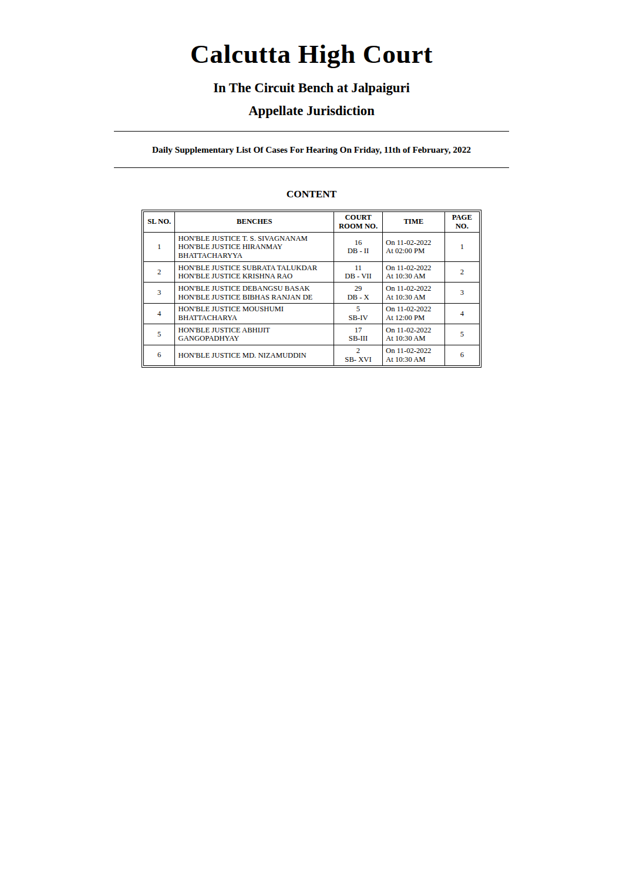Calcutta High Court
In The Circuit Bench at Jalpaiguri
Appellate Jurisdiction
Daily Supplementary List Of Cases For Hearing On Friday, 11th of February, 2022
CONTENT
| SL NO. | BENCHES | COURT ROOM NO. | TIME | PAGE NO. |
| --- | --- | --- | --- | --- |
| 1 | HON'BLE JUSTICE T. S. SIVAGNANAM HON'BLE JUSTICE HIRANMAY BHATTACHARYYA | 16 DB - II | On 11-02-2022 At 02:00 PM | 1 |
| 2 | HON'BLE JUSTICE SUBRATA TALUKDAR HON'BLE JUSTICE KRISHNA RAO | 11 DB - VII | On 11-02-2022 At 10:30 AM | 2 |
| 3 | HON'BLE JUSTICE DEBANGSU BASAK HON'BLE JUSTICE BIBHAS RANJAN DE | 29 DB - X | On 11-02-2022 At 10:30 AM | 3 |
| 4 | HON'BLE JUSTICE MOUSHUMI BHATTACHARYA | 5 SB-IV | On 11-02-2022 At 12:00 PM | 4 |
| 5 | HON'BLE JUSTICE ABHIJIT GANGOPADHYAY | 17 SB-III | On 11-02-2022 At 10:30 AM | 5 |
| 6 | HON'BLE JUSTICE MD. NIZAMUDDIN | 2 SB- XVI | On 11-02-2022 At 10:30 AM | 6 |